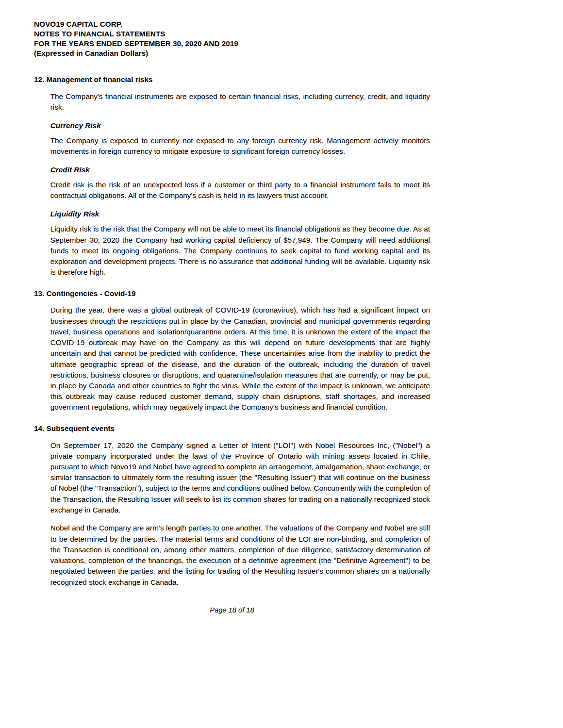NOVO19 CAPITAL CORP.
NOTES TO FINANCIAL STATEMENTS
FOR THE YEARS ENDED SEPTEMBER 30, 2020 AND 2019
(Expressed in Canadian Dollars)
Management of financial risks
The Company's financial instruments are exposed to certain financial risks, including currency, credit, and liquidity risk.
Currency Risk
The Company is exposed to currently not exposed to any foreign currency risk. Management actively monitors movements in foreign currency to mitigate exposure to significant foreign currency losses.
Credit Risk
Credit risk is the risk of an unexpected loss if a customer or third party to a financial instrument fails to meet its contractual obligations. All of the Company's cash is held in its lawyers trust account.
Liquidity Risk
Liquidity risk is the risk that the Company will not be able to meet its financial obligations as they become due. As at September 30, 2020 the Company had working capital deficiency of $57,949. The Company will need additional funds to meet its ongoing obligations. The Company continues to seek capital to fund working capital and its exploration and development projects. There is no assurance that additional funding will be available. Liquidity risk is therefore high.
Contingencies - Covid-19
During the year, there was a global outbreak of COVID-19 (coronavirus), which has had a significant impact on businesses through the restrictions put in place by the Canadian, provincial and municipal governments regarding travel, business operations and isolation/quarantine orders. At this time, it is unknown the extent of the impact the COVID-19 outbreak may have on the Company as this will depend on future developments that are highly uncertain and that cannot be predicted with confidence. These uncertainties arise from the inability to predict the ultimate geographic spread of the disease, and the duration of the outbreak, including the duration of travel restrictions, business closures or disruptions, and quarantine/isolation measures that are currently, or may be put, in place by Canada and other countries to fight the virus. While the extent of the impact is unknown, we anticipate this outbreak may cause reduced customer demand, supply chain disruptions, staff shortages, and increased government regulations, which may negatively impact the Company's business and financial condition.
Subsequent events
On September 17, 2020 the Company signed a Letter of Intent ("LOI") with Nobel Resources Inc, ("Nobel") a private company incorporated under the laws of the Province of Ontario with mining assets located in Chile, pursuant to which Novo19 and Nobel have agreed to complete an arrangement, amalgamation, share exchange, or similar transaction to ultimately form the resulting issuer (the "Resulting Issuer") that will continue on the business of Nobel (the "Transaction"), subject to the terms and conditions outlined below. Concurrently with the completion of the Transaction, the Resulting Issuer will seek to list its common shares for trading on a nationally recognized stock exchange in Canada.
Nobel and the Company are arm's length parties to one another. The valuations of the Company and Nobel are still to be determined by the parties. The material terms and conditions of the LOI are non-binding, and completion of the Transaction is conditional on, among other matters, completion of due diligence, satisfactory determination of valuations, completion of the financings, the execution of a definitive agreement (the "Definitive Agreement") to be negotiated between the parties, and the listing for trading of the Resulting Issuer's common shares on a nationally recognized stock exchange in Canada.
Page 18 of 18